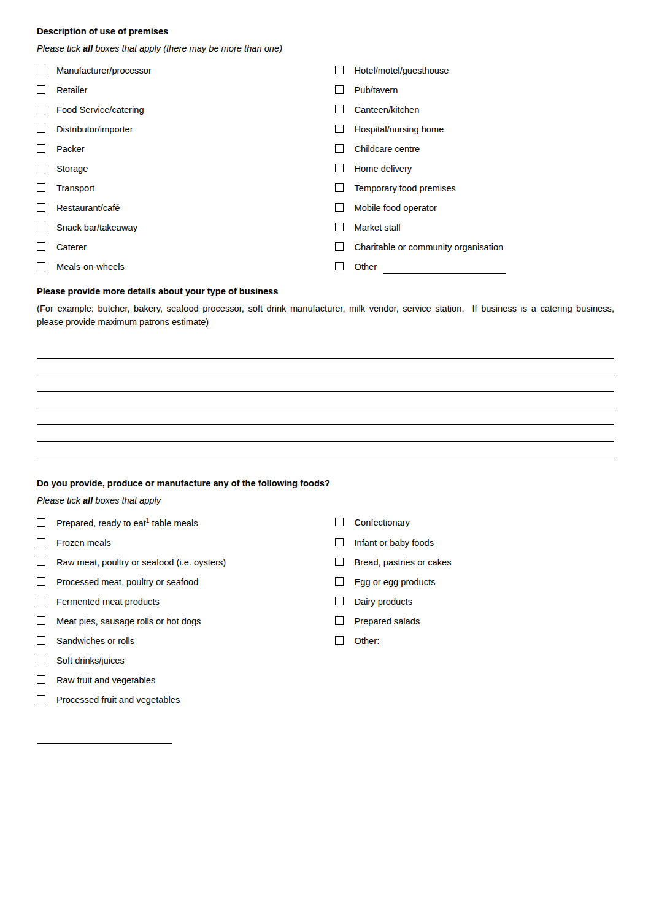Description of use of premises
Please tick all boxes that apply (there may be more than one)
Manufacturer/processor
Hotel/motel/guesthouse
Retailer
Pub/tavern
Food Service/catering
Canteen/kitchen
Distributor/importer
Hospital/nursing home
Packer
Childcare centre
Storage
Home delivery
Transport
Temporary food premises
Restaurant/café
Mobile food operator
Snack bar/takeaway
Market stall
Caterer
Charitable or community organisation
Meals-on-wheels
Other
Please provide more details about your type of business
(For example: butcher, bakery, seafood processor, soft drink manufacturer, milk vendor, service station. If business is a catering business, please provide maximum patrons estimate)
Do you provide, produce or manufacture any of the following foods?
Please tick all boxes that apply
Prepared, ready to eat1 table meals
Confectionary
Frozen meals
Infant or baby foods
Raw meat, poultry or seafood (i.e. oysters)
Bread, pastries or cakes
Processed meat, poultry or seafood
Egg or egg products
Fermented meat products
Dairy products
Meat pies, sausage rolls or hot dogs
Prepared salads
Sandwiches or rolls
Other:
Soft drinks/juices
Raw fruit and vegetables
Processed fruit and vegetables